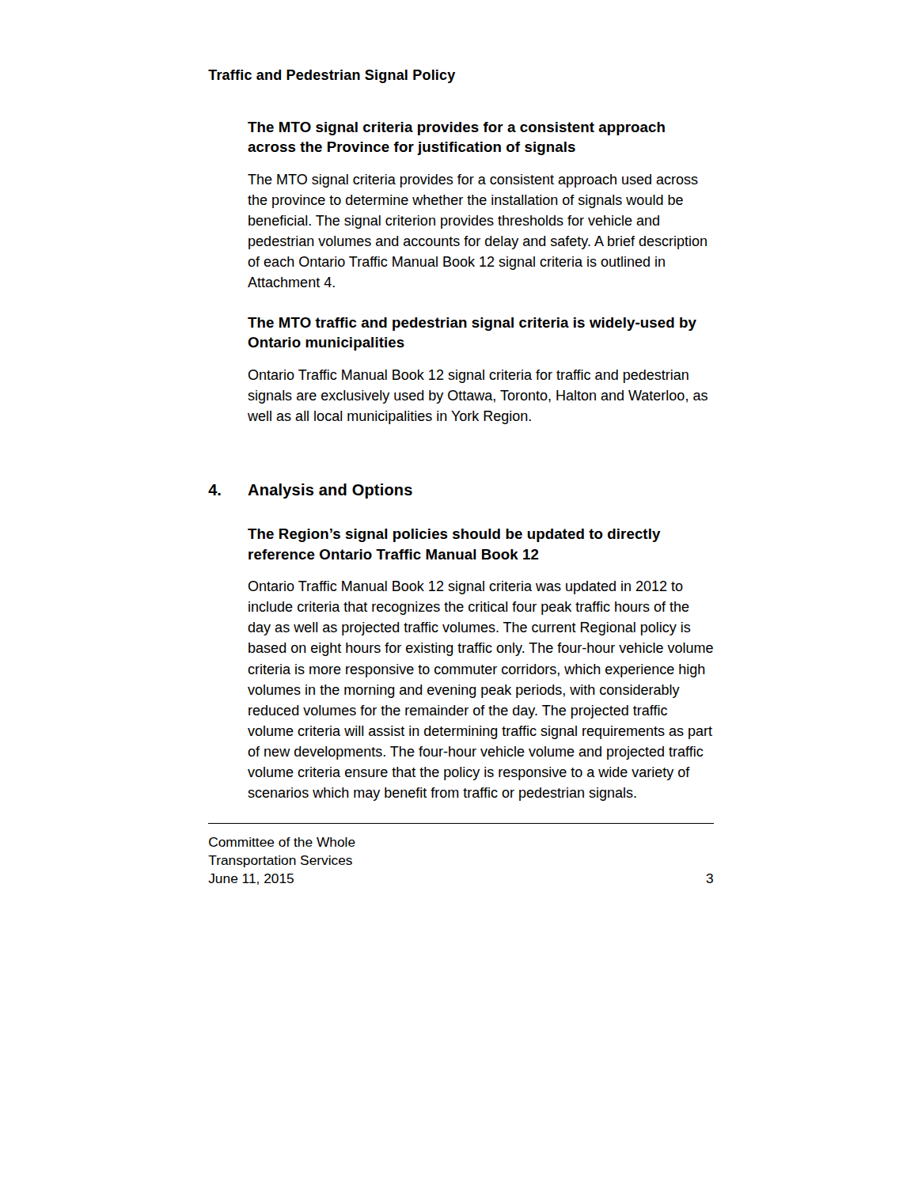Traffic and Pedestrian Signal Policy
The MTO signal criteria provides for a consistent approach
across the Province for justification of signals
The MTO signal criteria provides for a consistent approach used across the province to determine whether the installation of signals would be beneficial. The signal criterion provides thresholds for vehicle and pedestrian volumes and accounts for delay and safety. A brief description of each Ontario Traffic Manual Book 12 signal criteria is outlined in Attachment 4.
The MTO traffic and pedestrian signal criteria is widely-used by
Ontario municipalities
Ontario Traffic Manual Book 12 signal criteria for traffic and pedestrian signals are exclusively used by Ottawa, Toronto, Halton and Waterloo, as well as all local municipalities in York Region.
4. Analysis and Options
The Region’s signal policies should be updated to directly
reference Ontario Traffic Manual Book 12
Ontario Traffic Manual Book 12 signal criteria was updated in 2012 to include criteria that recognizes the critical four peak traffic hours of the day as well as projected traffic volumes. The current Regional policy is based on eight hours for existing traffic only. The four-hour vehicle volume criteria is more responsive to commuter corridors, which experience high volumes in the morning and evening peak periods, with considerably reduced volumes for the remainder of the day. The projected traffic volume criteria will assist in determining traffic signal requirements as part of new developments. The four-hour vehicle volume and projected traffic volume criteria ensure that the policy is responsive to a wide variety of scenarios which may benefit from traffic or pedestrian signals.
Committee of the Whole
Transportation Services
June 11, 2015
3